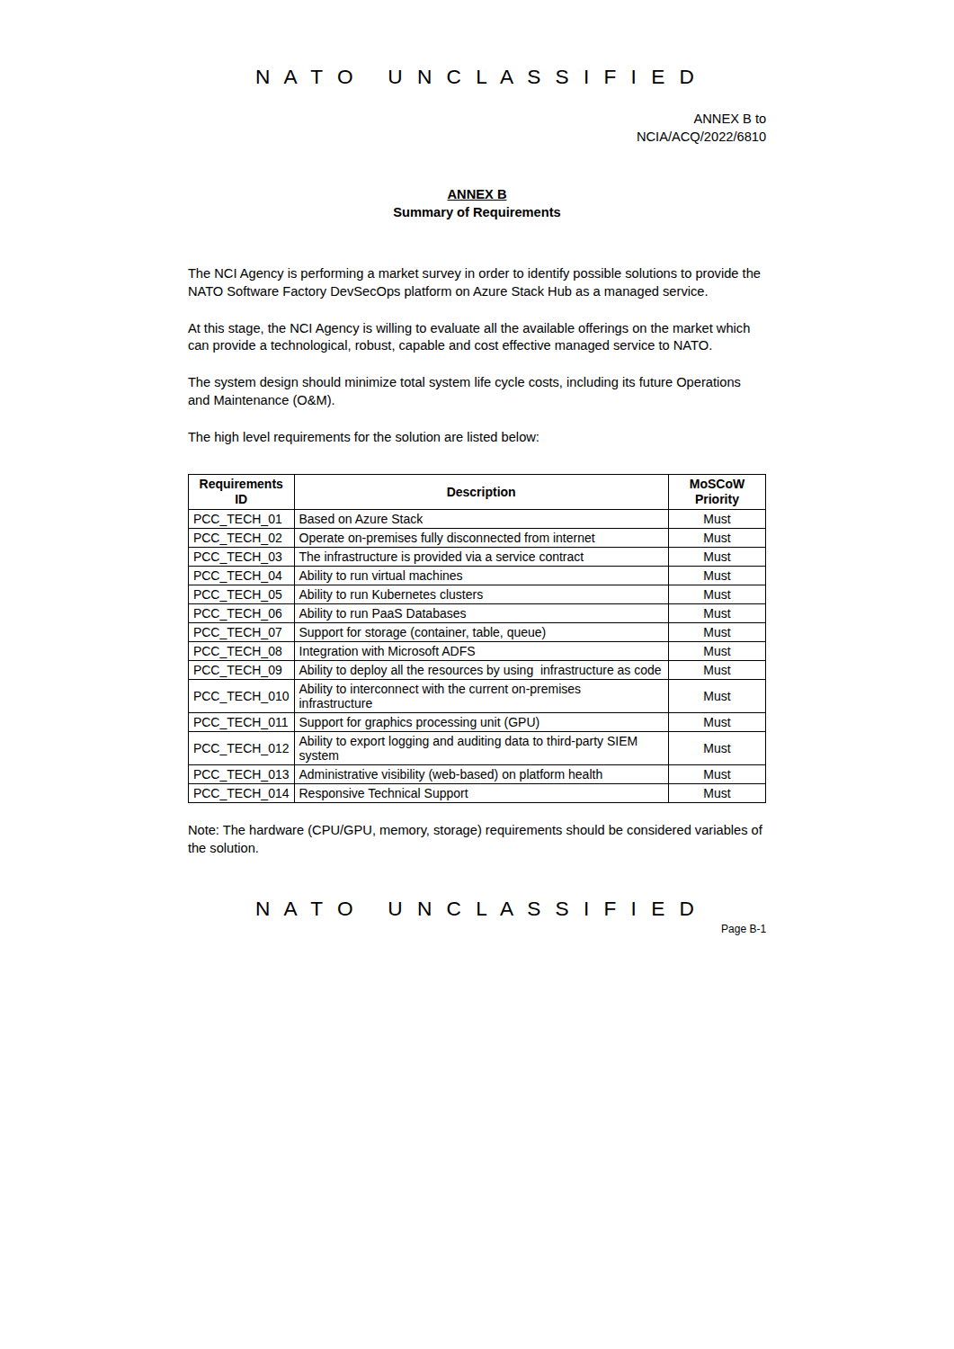N A T O U N C L A S S I F I E D
ANNEX B to
NCIA/ACQ/2022/6810
ANNEX B
Summary of Requirements
The NCI Agency is performing a market survey in order to identify possible solutions to provide the NATO Software Factory DevSecOps platform on Azure Stack Hub as a managed service.
At this stage, the NCI Agency is willing to evaluate all the available offerings on the market which can provide a technological, robust, capable and cost effective managed service to NATO.
The system design should minimize total system life cycle costs, including its future Operations and Maintenance (O&M).
The high level requirements for the solution are listed below:
| Requirements ID | Description | MoSCoW Priority |
| --- | --- | --- |
| PCC_TECH_01 | Based on Azure Stack | Must |
| PCC_TECH_02 | Operate on-premises fully disconnected from internet | Must |
| PCC_TECH_03 | The infrastructure is provided via a service contract | Must |
| PCC_TECH_04 | Ability to run virtual machines | Must |
| PCC_TECH_05 | Ability to run Kubernetes clusters | Must |
| PCC_TECH_06 | Ability to run PaaS Databases | Must |
| PCC_TECH_07 | Support for storage (container, table, queue) | Must |
| PCC_TECH_08 | Integration with Microsoft ADFS | Must |
| PCC_TECH_09 | Ability to deploy all the resources by using infrastructure as code | Must |
| PCC_TECH_010 | Ability to interconnect with the current on-premises infrastructure | Must |
| PCC_TECH_011 | Support for graphics processing unit (GPU) | Must |
| PCC_TECH_012 | Ability to export logging and auditing data to third-party SIEM system | Must |
| PCC_TECH_013 | Administrative visibility (web-based) on platform health | Must |
| PCC_TECH_014 | Responsive Technical Support | Must |
Note: The hardware (CPU/GPU, memory, storage) requirements should be considered variables of the solution.
N A T O U N C L A S S I F I E D
Page B-1